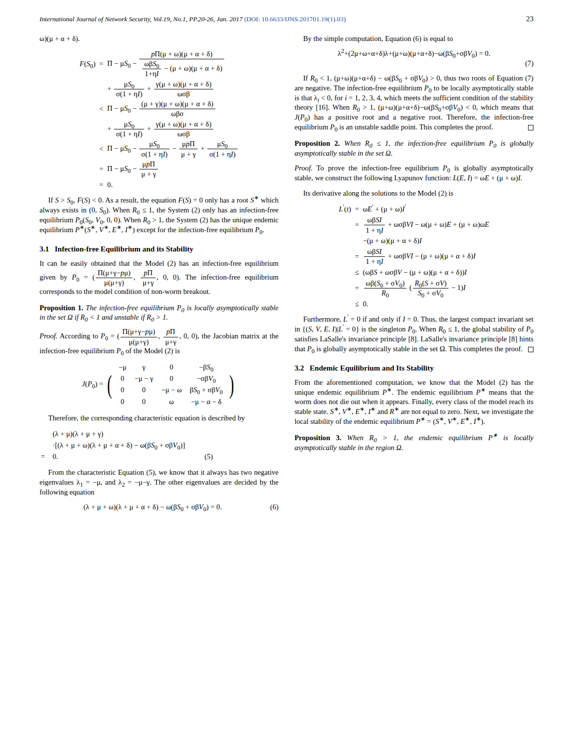International Journal of Network Security, Vol.19, No.1, PP.20-26, Jan. 2017 (DOI: 10.6633/IJNS.201701.19(1).03)
23
ω)(μ + α + δ).
| F ( S 0 ) | = | Π − μ S 0 − p Π(μ + ω)(μ + α + δ) ωβ S 0 1+η I − (μ + ω)(μ + α + δ) |
| | | + μ S 0 σ(1 + η I ) + γ(μ + ω)(μ + α + δ) ωσβ |
| | < | Π − μ S 0 − (μ + γ)(μ + ω)(μ + α + δ) ωβσ |
| | | + μ S 0 σ(1 + η I ) + γ(μ + ω)(μ + α + δ) ωσβ |
| | < | Π − μ S 0 − μ S 0 σ(1 + η I ) − μ p Π μ + γ + μ S 0 σ(1 + η I ) |
| | = | Π − μ S 0 − μ p Π μ + γ |
| | = | 0. |
If S > S0, F(S) < 0. As a result, the equation F(S) = 0 only has a root S∗ which always exists in (0, S0). When R0 ≤ 1, the System (2) only has an infection-free equilibrium P0(S0, V0, 0, 0). When R0 > 1, the System (2) has the unique endemic equilibrium P∗(S∗, V∗, E∗, I∗) except for the infection-free equilibrium P0.
3.1 Infection-free Equilibrium and its Stability
It can be easily obtained that the Model (2) has an infection-free equilibrium given by P0 = (Π(μ+γ−pμ) μ(μ+γ), p Π μ+γ, 0, 0). The infection-free equilibrium corresponds to the model condition of non-worm breakout.
Proposition 1. The infection-free equilibrium P0 is locally asymptotically stable in the set Ω if R0 < 1 and unstable if R0 > 1.
Proof. According to P0 = (Π(μ+γ−pμ) μ(μ+γ), p Π μ+γ, 0, 0), the Jacobian matrix at the infection-free equilibrium P0 of the Model (2) is
J(P0) = (
| −μ | γ | 0 | −β S 0 |
| 0 | −μ − γ | 0 | −σβ V 0 |
| 0 | 0 | −μ − ω | β S 0 + σβ V 0 |
| 0 | 0 | ω | −μ − α − δ |
)
Therefore, the corresponding characteristic equation is described by
| | | (λ + μ)(λ + μ + γ) | |
| | | ·[(λ + μ + ω)(λ + μ + α + δ) − ω(β S 0 + σβ V 0 )] | |
| = | | 0. | (5) |
From the characteristic Equation (5), we know that it always has two negative eigenvalues λ1 = −μ, and λ2 = −μ−γ. The other eigenvalues are decided by the following equation
(λ + μ + ω)(λ + μ + α + δ) − ω(βS0 + σβV0) = 0.
(6)
By the simple computation, Equation (6) is equal to
λ2+(2μ+ω+α+δ)λ+(μ+ω)(μ+α+δ)−ω(βS0+σβV0) = 0.
(7)
If R0 < 1, (μ+ω)(μ+α+δ) − ω(βS0 + σβV0) > 0, thus two roots of Equation (7) are negative. The infection-free equilibrium P0 to be locally asymptotically stable is that λi < 0, for i = 1, 2, 3, 4, which meets the sufficient condition of the stability theory [16]. When R0 > 1, (μ+ω)(μ+α+δ)−ω(βS0+σβV0) < 0, which means that J(P0) has a positive root and a negative root. Therefore, the infection-free equilibrium P0 is an unstable saddle point. This completes the proof.
Proposition 2. When R0 ≤ 1, the infection-free equilibrium P0 is globally asymptotically stable in the set Ω.
Proof. To prove the infection-free equilibrium P0 is globally asymptotically stable, we construct the following Lyapunov function: L(E, I) = ωE + (μ + ω)I.
Its derivative along the solutions to the Model (2) is
| L ′ ( t ) | = | ω E ′ + (μ + ω) I ′ |
| | = | ωβ SI 1 + η I + ωσβ VI − ω(μ + ω) E + (μ + ω)ω E |
| | | −(μ + ω)(μ + α + δ) I |
| | = | ωβ SI 1 + η I + ωσβ VI − (μ + ω)(μ + α + δ) I |
| | ≤ | (ωβ S + ωσβ V − (μ + ω)(μ + α + δ)) I |
| | = | ωβ( S 0 + σ V 0 ) R 0 ( R 0 ( S + σ V ) S 0 + σ V 0 − 1) I |
| | ≤ | 0. |
Furthermore, L′ = 0 if and only if I = 0. Thus, the largest compact invariant set in {(S, V, E, I)|L′ = 0} is the singleton P0. When R0 ≤ 1, the global stability of P0 satisfies LaSalle's invariance principle [8]. LaSalle's invariance principle [8] hints that P0 is globally asymptotically stable in the set Ω. This completes the proof.
3.2 Endemic Equilibrium and Its Stability
From the aforementioned computation, we know that the Model (2) has the unique endemic equilibrium P∗. The endemic equilibrium P∗ means that the worm does not die out when it appears. Finally, every class of the model reach its stable state. S∗, V∗, E∗, I∗ and R∗ are not equal to zero. Next, we investigate the local stability of the endemic equilibrium P∗ = (S∗, V∗, E∗, I∗).
Proposition 3. When R0 > 1, the endemic equilibrium P∗ is locally asymptotically stable in the region Ω.